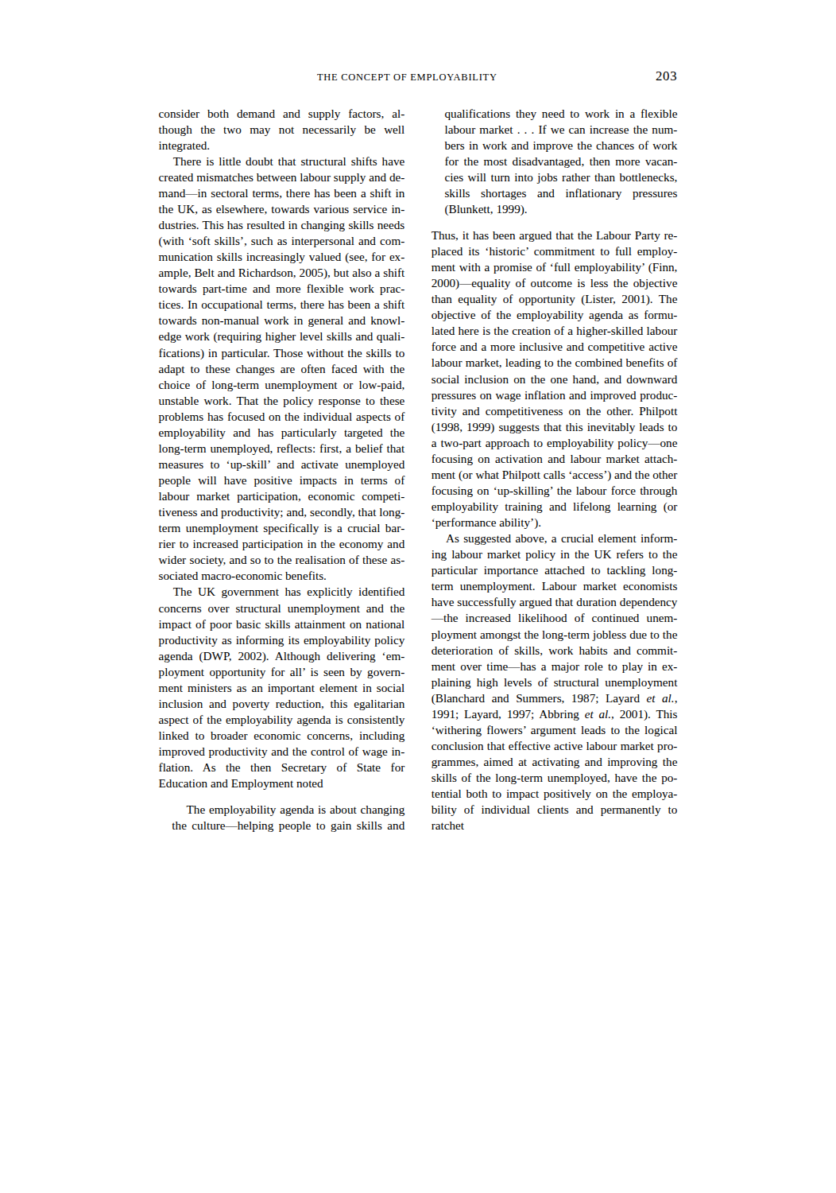The Concept of Employability 203
consider both demand and supply factors, although the two may not necessarily be well integrated.
There is little doubt that structural shifts have created mismatches between labour supply and demand—in sectoral terms, there has been a shift in the UK, as elsewhere, towards various service industries. This has resulted in changing skills needs (with ‘soft skills’, such as interpersonal and communication skills increasingly valued (see, for example, Belt and Richardson, 2005), but also a shift towards part-time and more flexible work practices. In occupational terms, there has been a shift towards non-manual work in general and knowledge work (requiring higher level skills and qualifications) in particular. Those without the skills to adapt to these changes are often faced with the choice of long-term unemployment or low-paid, unstable work. That the policy response to these problems has focused on the individual aspects of employability and has particularly targeted the long-term unemployed, reflects: first, a belief that measures to ‘up-skill’ and activate unemployed people will have positive impacts in terms of labour market participation, economic competitiveness and productivity; and, secondly, that long-term unemployment specifically is a crucial barrier to increased participation in the economy and wider society, and so to the realisation of these associated macro-economic benefits.
The UK government has explicitly identified concerns over structural unemployment and the impact of poor basic skills attainment on national productivity as informing its employability policy agenda (DWP, 2002). Although delivering ‘employment opportunity for all’ is seen by government ministers as an important element in social inclusion and poverty reduction, this egalitarian aspect of the employability agenda is consistently linked to broader economic concerns, including improved productivity and the control of wage inflation. As the then Secretary of State for Education and Employment noted
The employability agenda is about changing the culture—helping people to gain skills and qualifications they need to work in a flexible labour market . . . If we can increase the numbers in work and improve the chances of work for the most disadvantaged, then more vacancies will turn into jobs rather than bottlenecks, skills shortages and inflationary pressures (Blunkett, 1999).
Thus, it has been argued that the Labour Party replaced its ‘historic’ commitment to full employment with a promise of ‘full employability’ (Finn, 2000)—equality of outcome is less the objective than equality of opportunity (Lister, 2001). The objective of the employability agenda as formulated here is the creation of a higher-skilled labour force and a more inclusive and competitive active labour market, leading to the combined benefits of social inclusion on the one hand, and downward pressures on wage inflation and improved productivity and competitiveness on the other. Philpott (1998, 1999) suggests that this inevitably leads to a two-part approach to employability policy—one focusing on activation and labour market attachment (or what Philpott calls ‘access’) and the other focusing on ‘up-skilling’ the labour force through employability training and lifelong learning (or ‘performance ability’).
As suggested above, a crucial element informing labour market policy in the UK refers to the particular importance attached to tackling long-term unemployment. Labour market economists have successfully argued that duration dependency—the increased likelihood of continued unemployment amongst the long-term jobless due to the deterioration of skills, work habits and commitment over time—has a major role to play in explaining high levels of structural unemployment (Blanchard and Summers, 1987; Layard et al., 1991; Layard, 1997; Abbring et al., 2001). This ‘withering flowers’ argument leads to the logical conclusion that effective active labour market programmes, aimed at activating and improving the skills of the long-term unemployed, have the potential both to impact positively on the employability of individual clients and permanently to ratchet